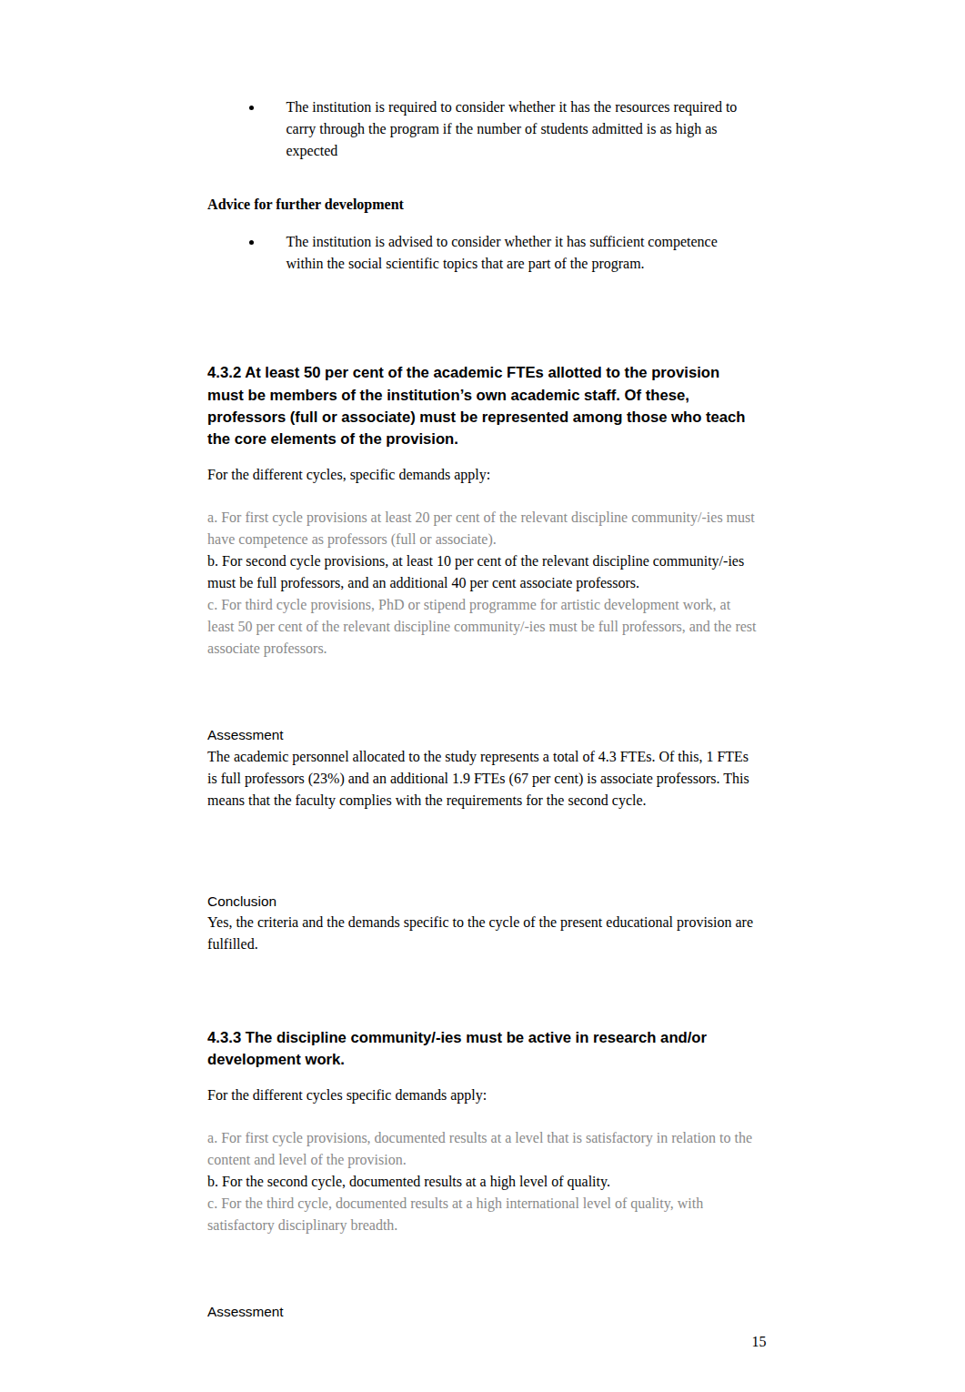The institution is required to consider whether it has the resources required to carry through the program if the number of students admitted is as high as expected
Advice for further development
The institution is advised to consider whether it has sufficient competence within the social scientific topics that are part of the program.
4.3.2 At least 50 per cent of the academic FTEs allotted to the provision must be members of the institution’s own academic staff. Of these, professors (full or associate) must be represented among those who teach the core elements of the provision.
For the different cycles, specific demands apply:
a. For first cycle provisions at least 20 per cent of the relevant discipline community/-ies must have competence as professors (full or associate).
b. For second cycle provisions, at least 10 per cent of the relevant discipline community/-ies must be full professors, and an additional 40 per cent associate professors.
c. For third cycle provisions, PhD or stipend programme for artistic development work, at least 50 per cent of the relevant discipline community/-ies must be full professors, and the rest associate professors.
Assessment
The academic personnel allocated to the study represents a total of 4.3 FTEs. Of this, 1 FTEs is full professors (23%) and an additional 1.9 FTEs (67 per cent) is associate professors. This means that the faculty complies with the requirements for the second cycle.
Conclusion
Yes, the criteria and the demands specific to the cycle of the present educational provision are fulfilled.
4.3.3 The discipline community/-ies must be active in research and/or development work.
For the different cycles specific demands apply:
a. For first cycle provisions, documented results at a level that is satisfactory in relation to the content and level of the provision.
b. For the second cycle, documented results at a high level of quality.
c. For the third cycle, documented results at a high international level of quality, with satisfactory disciplinary breadth.
Assessment
15